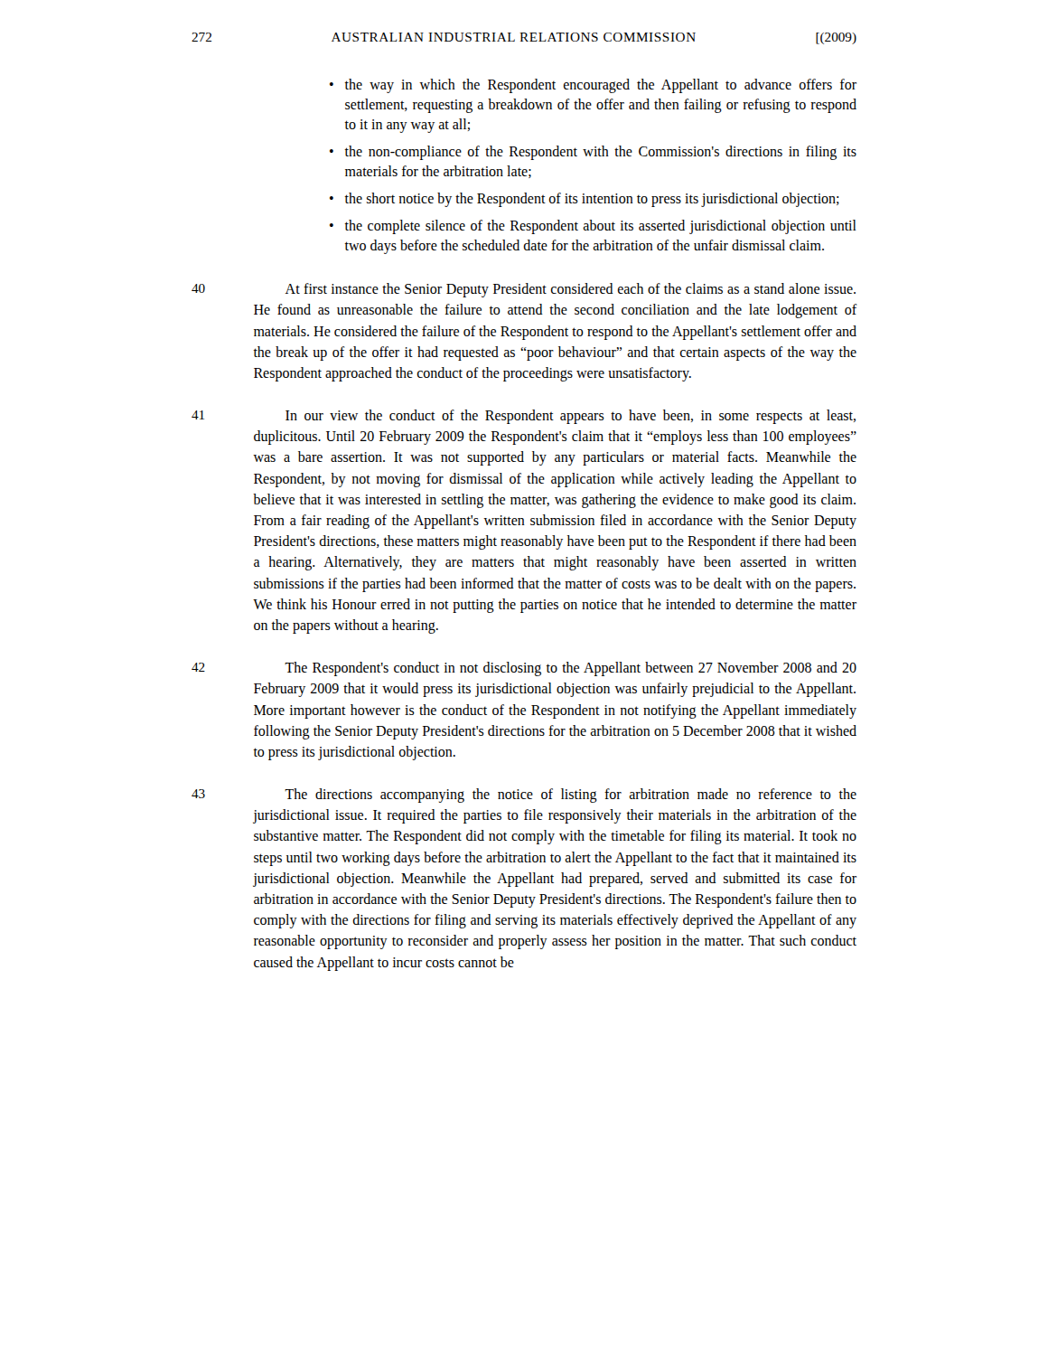272 AUSTRALIAN INDUSTRIAL RELATIONS COMMISSION [(2009)
the way in which the Respondent encouraged the Appellant to advance offers for settlement, requesting a breakdown of the offer and then failing or refusing to respond to it in any way at all;
the non-compliance of the Respondent with the Commission's directions in filing its materials for the arbitration late;
the short notice by the Respondent of its intention to press its jurisdictional objection;
the complete silence of the Respondent about its asserted jurisdictional objection until two days before the scheduled date for the arbitration of the unfair dismissal claim.
40
At first instance the Senior Deputy President considered each of the claims as a stand alone issue. He found as unreasonable the failure to attend the second conciliation and the late lodgement of materials. He considered the failure of the Respondent to respond to the Appellant's settlement offer and the break up of the offer it had requested as “poor behaviour” and that certain aspects of the way the Respondent approached the conduct of the proceedings were unsatisfactory.
41
In our view the conduct of the Respondent appears to have been, in some respects at least, duplicitous. Until 20 February 2009 the Respondent's claim that it “employs less than 100 employees” was a bare assertion. It was not supported by any particulars or material facts. Meanwhile the Respondent, by not moving for dismissal of the application while actively leading the Appellant to believe that it was interested in settling the matter, was gathering the evidence to make good its claim. From a fair reading of the Appellant's written submission filed in accordance with the Senior Deputy President's directions, these matters might reasonably have been put to the Respondent if there had been a hearing. Alternatively, they are matters that might reasonably have been asserted in written submissions if the parties had been informed that the matter of costs was to be dealt with on the papers. We think his Honour erred in not putting the parties on notice that he intended to determine the matter on the papers without a hearing.
42
The Respondent's conduct in not disclosing to the Appellant between 27 November 2008 and 20 February 2009 that it would press its jurisdictional objection was unfairly prejudicial to the Appellant. More important however is the conduct of the Respondent in not notifying the Appellant immediately following the Senior Deputy President's directions for the arbitration on 5 December 2008 that it wished to press its jurisdictional objection.
43
The directions accompanying the notice of listing for arbitration made no reference to the jurisdictional issue. It required the parties to file responsively their materials in the arbitration of the substantive matter. The Respondent did not comply with the timetable for filing its material. It took no steps until two working days before the arbitration to alert the Appellant to the fact that it maintained its jurisdictional objection. Meanwhile the Appellant had prepared, served and submitted its case for arbitration in accordance with the Senior Deputy President's directions. The Respondent's failure then to comply with the directions for filing and serving its materials effectively deprived the Appellant of any reasonable opportunity to reconsider and properly assess her position in the matter. That such conduct caused the Appellant to incur costs cannot be